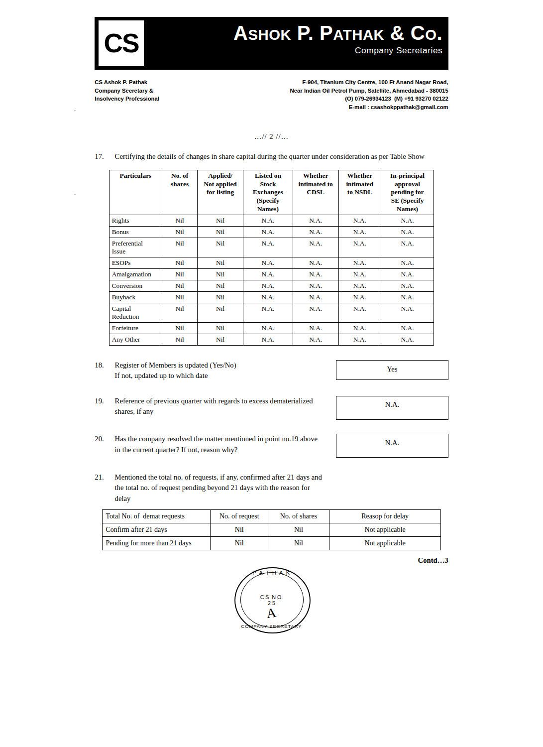CS
ASHOK P. PATHAK & CO.
Company Secretaries
CS Ashok P. Pathak
Company Secretary &
Insolvency Professional
F-904, Titanium City Centre, 100 Ft Anand Nagar Road,
Near Indian Oil Petrol Pump, Satellite, Ahmedabad - 380015
(O) 079-26934123 (M) +91 93270 02122
E-mail : csashokppathak@gmail.com
…// 2 //…
17.
Certifying the details of changes in share capital during the quarter under consideration as per Table Show
| Particulars | No. of shares | Applied/ Not applied for listing | Listed on Stock Exchanges (Specify Names) | Whether intimated to CDSL | Whether intimated to NSDL | In-principal approval pending for SE (Specify Names) |
| --- | --- | --- | --- | --- | --- | --- |
| Rights | Nil | Nil | N.A. | N.A. | N.A. | N.A. |
| Bonus | Nil | Nil | N.A. | N.A. | N.A. | N.A. |
| Preferential Issue | Nil | Nil | N.A. | N.A. | N.A. | N.A. |
| ESOPs | Nil | Nil | N.A. | N.A. | N.A. | N.A. |
| Amalgamation | Nil | Nil | N.A. | N.A. | N.A. | N.A. |
| Conversion | Nil | Nil | N.A. | N.A. | N.A. | N.A. |
| Buyback | Nil | Nil | N.A. | N.A. | N.A. | N.A. |
| Capital Reduction | Nil | Nil | N.A. | N.A. | N.A. | N.A. |
| Forfeiture | Nil | Nil | N.A. | N.A. | N.A. | N.A. |
| Any Other | Nil | Nil | N.A. | N.A. | N.A. | N.A. |
18.
Register of Members is updated (Yes/No)
If not, updated up to which date
Yes
19.
Reference of previous quarter with regards to excess dematerialized
shares, if any
N.A.
20.
Has the company resolved the matter mentioned in point no.19 above
in the current quarter? If not, reason why?
N.A.
21.
Mentioned the total no. of requests, if any, confirmed after 21 days and
the total no. of request pending beyond 21 days with the reason for
delay
| Total No. of demat requests | No. of request | No. of shares | Reasop for delay |
| Confirm after 21 days | Nil | Nil | Not applicable |
| Pending for more than 21 days | Nil | Nil | Not applicable |
Contd…3
P A T H A K
C S N O.
2 5
A
COMPANY SECRETARY
. .